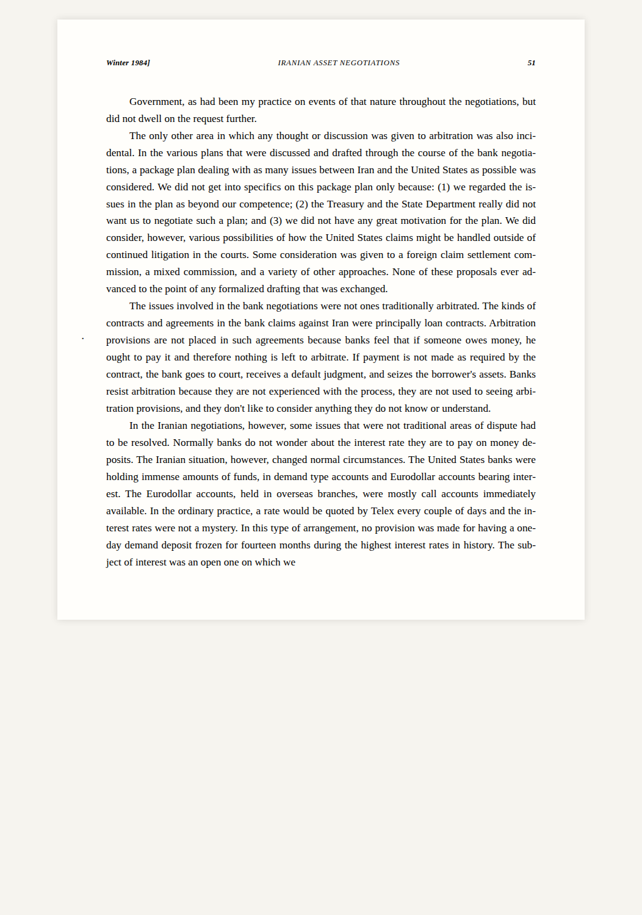·
Winter 1984] IRANIAN ASSET NEGOTIATIONS 51
Government, as had been my practice on events of that nature throughout the negotiations, but did not dwell on the request further.
The only other area in which any thought or discussion was given to arbitration was also incidental. In the various plans that were discussed and drafted through the course of the bank negotiations, a package plan dealing with as many issues between Iran and the United States as possible was considered. We did not get into specifics on this package plan only because: (1) we regarded the issues in the plan as beyond our competence; (2) the Treasury and the State Department really did not want us to negotiate such a plan; and (3) we did not have any great motivation for the plan. We did consider, however, various possibilities of how the United States claims might be handled outside of continued litigation in the courts. Some consideration was given to a foreign claim settlement commission, a mixed commission, and a variety of other approaches. None of these proposals ever advanced to the point of any formalized drafting that was exchanged.
The issues involved in the bank negotiations were not ones traditionally arbitrated. The kinds of contracts and agreements in the bank claims against Iran were principally loan contracts. Arbitration provisions are not placed in such agreements because banks feel that if someone owes money, he ought to pay it and therefore nothing is left to arbitrate. If payment is not made as required by the contract, the bank goes to court, receives a default judgment, and seizes the borrower's assets. Banks resist arbitration because they are not experienced with the process, they are not used to seeing arbitration provisions, and they don't like to consider anything they do not know or understand.
In the Iranian negotiations, however, some issues that were not traditional areas of dispute had to be resolved. Normally banks do not wonder about the interest rate they are to pay on money deposits. The Iranian situation, however, changed normal circumstances. The United States banks were holding immense amounts of funds, in demand type accounts and Eurodollar accounts bearing interest. The Eurodollar accounts, held in overseas branches, were mostly call accounts immediately available. In the ordinary practice, a rate would be quoted by Telex every couple of days and the interest rates were not a mystery. In this type of arrangement, no provision was made for having a one-day demand deposit frozen for fourteen months during the highest interest rates in history. The subject of interest was an open one on which we